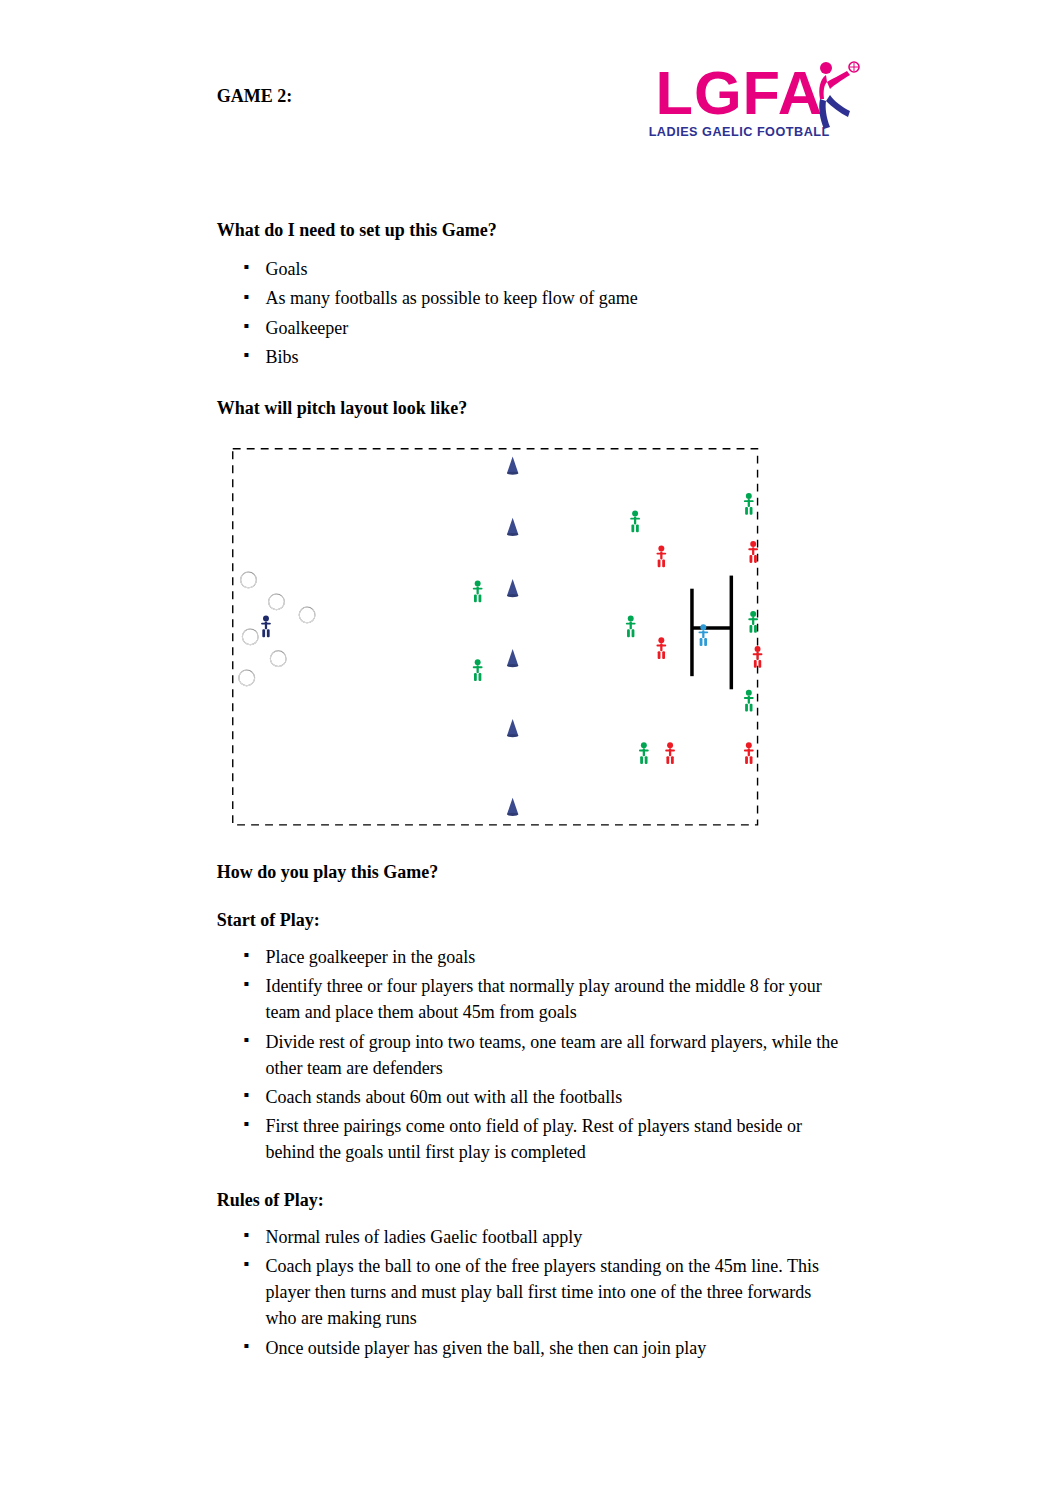GAME 2:
LGFA
LADIES GAELIC FOOTBALL
What do I need to set up this Game?
Goals
As many footballs as possible to keep flow of game
Goalkeeper
Bibs
What will pitch layout look like?
How do you play this Game?
Start of Play:
Place goalkeeper in the goals
Identify three or four players that normally play around the middle 8 for your team and place them about 45m from goals
Divide rest of group into two teams, one team are all forward players, while the other team are defenders
Coach stands about 60m out with all the footballs
First three pairings come onto field of play. Rest of players stand beside or behind the goals until first play is completed
Rules of Play:
Normal rules of ladies Gaelic football apply
Coach plays the ball to one of the free players standing on the 45m line. This player then turns and must play ball first time into one of the three forwards who are making runs
Once outside player has given the ball, she then can join play